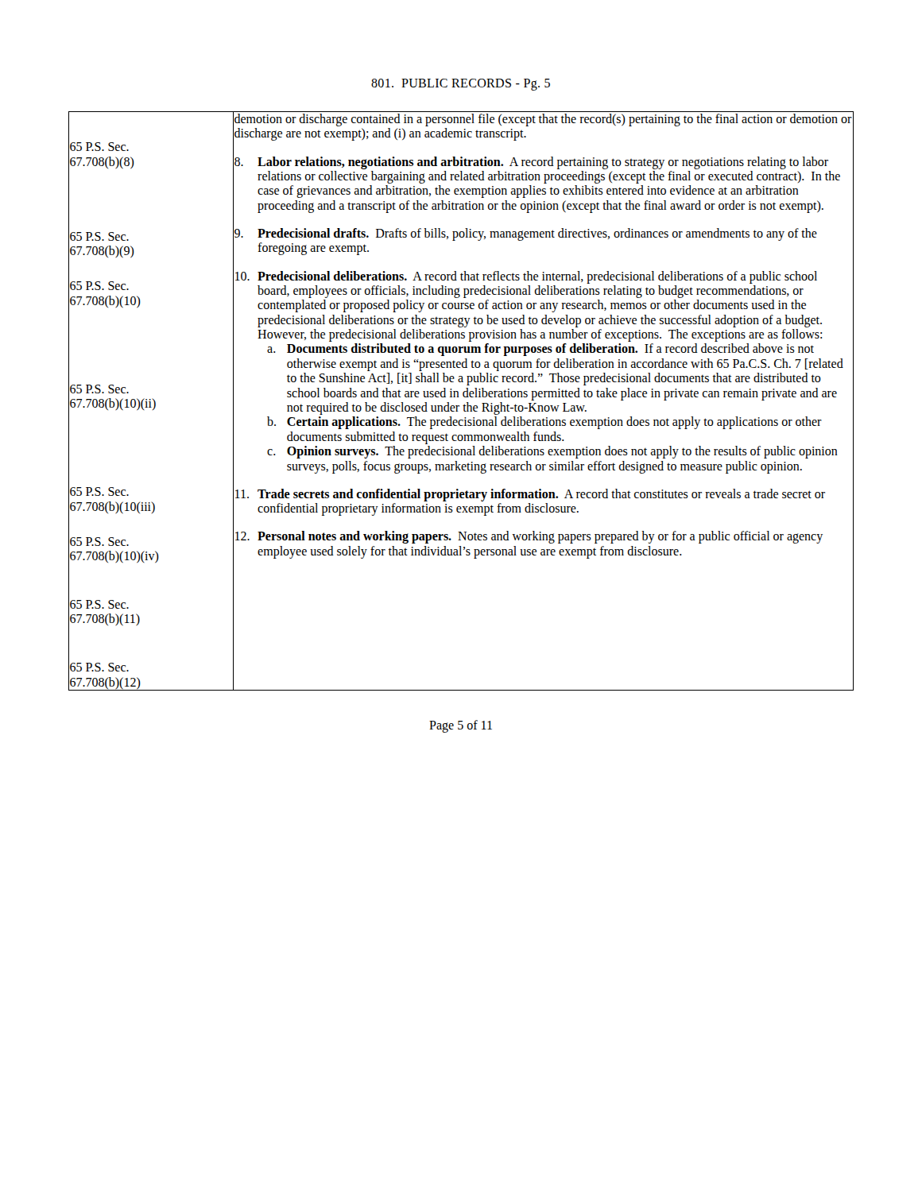801. PUBLIC RECORDS - Pg. 5
| 65 P.S. Sec. 67.708(b)(8) 65 P.S. Sec. 67.708(b)(9) 65 P.S. Sec. 67.708(b)(10) 65 P.S. Sec. 67.708(b)(10)(ii) 65 P.S. Sec. 67.708(b)(10(iii) 65 P.S. Sec. 67.708(b)(10)(iv) 65 P.S. Sec. 67.708(b)(11) 65 P.S. Sec. 67.708(b)(12) | demotion or discharge contained in a personnel file (except that the record(s) pertaining to the final action or demotion or discharge are not exempt); and (i) an academic transcript. 8. Labor relations, negotiations and arbitration. A record pertaining to strategy or negotiations relating to labor relations or collective bargaining and related arbitration proceedings (except the final or executed contract). In the case of grievances and arbitration, the exemption applies to exhibits entered into evidence at an arbitration proceeding and a transcript of the arbitration or the opinion (except that the final award or order is not exempt). 9. Predecisional drafts. Drafts of bills, policy, management directives, ordinances or amendments to any of the foregoing are exempt. 10. Predecisional deliberations. A record that reflects the internal, predecisional deliberations of a public school board, employees or officials, including predecisional deliberations relating to budget recommendations, or contemplated or proposed policy or course of action or any research, memos or other documents used in the predecisional deliberations or the strategy to be used to develop or achieve the successful adoption of a budget. However, the predecisional deliberations provision has a number of exceptions. The exceptions are as follows: a. Documents distributed to a quorum for purposes of deliberation. If a record described above is not otherwise exempt and is “presented to a quorum for deliberation in accordance with 65 Pa.C.S. Ch. 7 [related to the Sunshine Act], [it] shall be a public record.” Those predecisional documents that are distributed to school boards and that are used in deliberations permitted to take place in private can remain private and are not required to be disclosed under the Right-to-Know Law. b. Certain applications. The predecisional deliberations exemption does not apply to applications or other documents submitted to request commonwealth funds. c. Opinion surveys. The predecisional deliberations exemption does not apply to the results of public opinion surveys, polls, focus groups, marketing research or similar effort designed to measure public opinion. 11. Trade secrets and confidential proprietary information. A record that constitutes or reveals a trade secret or confidential proprietary information is exempt from disclosure. 12. Personal notes and working papers. Notes and working papers prepared by or for a public official or agency employee used solely for that individual’s personal use are exempt from disclosure. |
Page 5 of 11